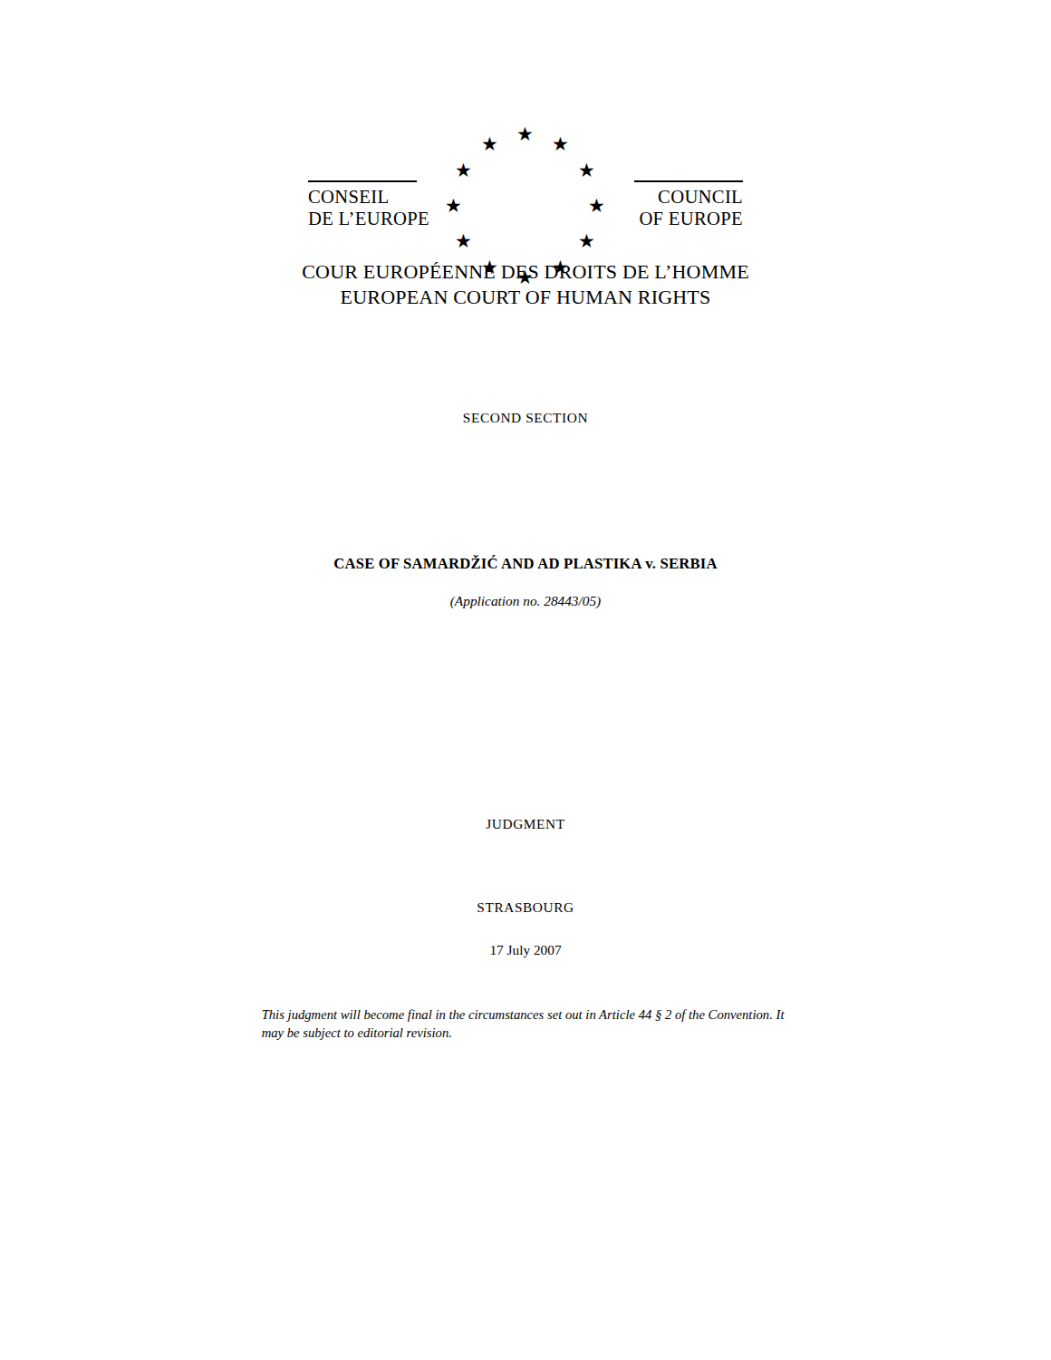★
★
★
★
★
★
★
★
★
★
★
★
CONSEIL
DE L’EUROPE
COUNCIL
OF EUROPE
COUR EUROPÉENNE DES DROITS DE L’HOMME
EUROPEAN COURT OF HUMAN RIGHTS
SECOND SECTION
CASE OF SAMARDŽIĆ AND AD PLASTIKA v. SERBIA
(Application no. 28443/05)
JUDGMENT
STRASBOURG
17 July 2007
This judgment will become final in the circumstances set out in Article 44 § 2 of the Convention. It may be subject to editorial revision.